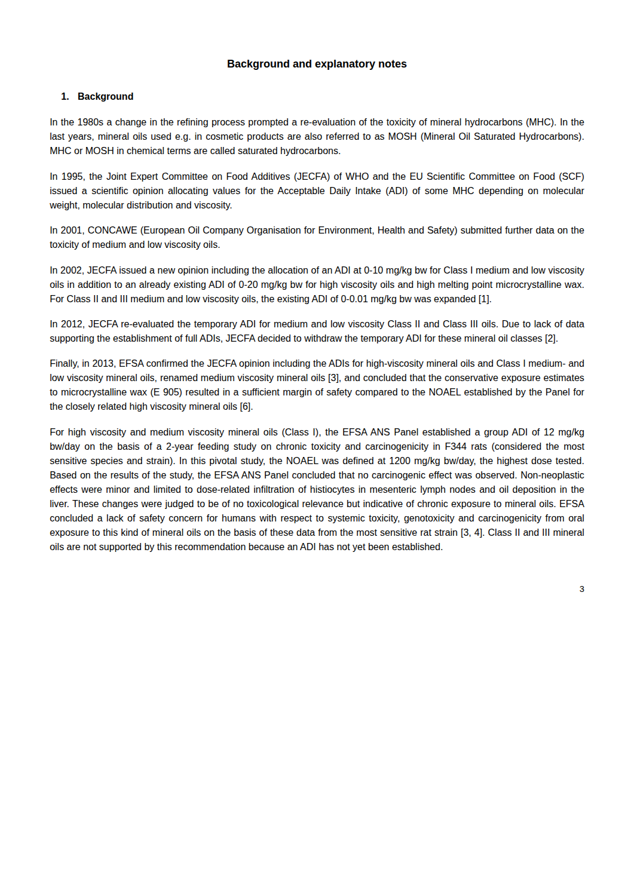Background and explanatory notes
1.
Background
In the 1980s a change in the refining process prompted a re-evaluation of the toxicity of mineral hydrocarbons (MHC). In the last years, mineral oils used e.g. in cosmetic products are also referred to as MOSH (Mineral Oil Saturated Hydrocarbons). MHC or MOSH in chemical terms are called saturated hydrocarbons.
In 1995, the Joint Expert Committee on Food Additives (JECFA) of WHO and the EU Scientific Committee on Food (SCF) issued a scientific opinion allocating values for the Acceptable Daily Intake (ADI) of some MHC depending on molecular weight, molecular distribution and viscosity.
In 2001, CONCAWE (European Oil Company Organisation for Environment, Health and Safety) submitted further data on the toxicity of medium and low viscosity oils.
In 2002, JECFA issued a new opinion including the allocation of an ADI at 0-10 mg/kg bw for Class I medium and low viscosity oils in addition to an already existing ADI of 0-20 mg/kg bw for high viscosity oils and high melting point microcrystalline wax. For Class II and III medium and low viscosity oils, the existing ADI of 0-0.01 mg/kg bw was expanded [1].
In 2012, JECFA re-evaluated the temporary ADI for medium and low viscosity Class II and Class III oils. Due to lack of data supporting the establishment of full ADIs, JECFA decided to withdraw the temporary ADI for these mineral oil classes [2].
Finally, in 2013, EFSA confirmed the JECFA opinion including the ADIs for high-viscosity mineral oils and Class I medium- and low viscosity mineral oils, renamed medium viscosity mineral oils [3], and concluded that the conservative exposure estimates to microcrystalline wax (E 905) resulted in a sufficient margin of safety compared to the NOAEL established by the Panel for the closely related high viscosity mineral oils [6].
For high viscosity and medium viscosity mineral oils (Class I), the EFSA ANS Panel established a group ADI of 12 mg/kg bw/day on the basis of a 2-year feeding study on chronic toxicity and carcinogenicity in F344 rats (considered the most sensitive species and strain). In this pivotal study, the NOAEL was defined at 1200 mg/kg bw/day, the highest dose tested. Based on the results of the study, the EFSA ANS Panel concluded that no carcinogenic effect was observed. Non-neoplastic effects were minor and limited to dose-related infiltration of histiocytes in mesenteric lymph nodes and oil deposition in the liver. These changes were judged to be of no toxicological relevance but indicative of chronic exposure to mineral oils. EFSA concluded a lack of safety concern for humans with respect to systemic toxicity, genotoxicity and carcinogenicity from oral exposure to this kind of mineral oils on the basis of these data from the most sensitive rat strain [3, 4]. Class II and III mineral oils are not supported by this recommendation because an ADI has not yet been established.
3